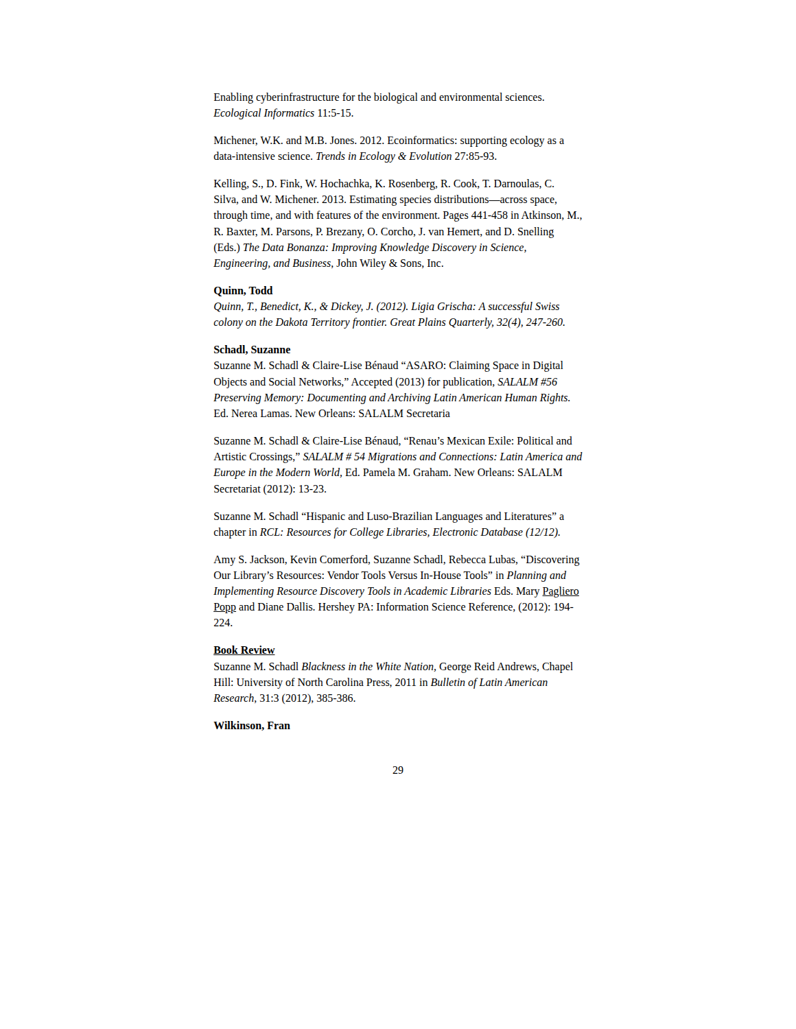Enabling cyberinfrastructure for the biological and environmental sciences. Ecological Informatics 11:5-15.
Michener, W.K. and M.B. Jones. 2012. Ecoinformatics: supporting ecology as a data-intensive science. Trends in Ecology & Evolution 27:85-93.
Kelling, S., D. Fink, W. Hochachka, K. Rosenberg, R. Cook, T. Darnoulas, C. Silva, and W. Michener. 2013. Estimating species distributions—across space, through time, and with features of the environment. Pages 441-458 in Atkinson, M., R. Baxter, M. Parsons, P. Brezany, O. Corcho, J. van Hemert, and D. Snelling (Eds.) The Data Bonanza: Improving Knowledge Discovery in Science, Engineering, and Business, John Wiley & Sons, Inc.
Quinn, Todd
Quinn, T., Benedict, K., & Dickey, J. (2012). Ligia Grischa: A successful Swiss colony on the Dakota Territory frontier. Great Plains Quarterly, 32(4), 247-260.
Schadl, Suzanne
Suzanne M. Schadl & Claire-Lise Bénaud “ASARO: Claiming Space in Digital Objects and Social Networks,” Accepted (2013) for publication, SALALM #56 Preserving Memory: Documenting and Archiving Latin American Human Rights. Ed. Nerea Lamas. New Orleans: SALALM Secretaria
Suzanne M. Schadl & Claire-Lise Bénaud, “Renau’s Mexican Exile: Political and Artistic Crossings,” SALALM # 54 Migrations and Connections: Latin America and Europe in the Modern World, Ed. Pamela M. Graham. New Orleans: SALALM Secretariat (2012): 13-23.
Suzanne M. Schadl “Hispanic and Luso-Brazilian Languages and Literatures” a chapter in RCL: Resources for College Libraries, Electronic Database (12/12).
Amy S. Jackson, Kevin Comerford, Suzanne Schadl, Rebecca Lubas, “Discovering Our Library’s Resources: Vendor Tools Versus In-House Tools” in Planning and Implementing Resource Discovery Tools in Academic Libraries Eds. Mary Pagliero Popp and Diane Dallis. Hershey PA: Information Science Reference, (2012): 194-224.
Book Review
Suzanne M. Schadl Blackness in the White Nation, George Reid Andrews, Chapel Hill: University of North Carolina Press, 2011 in Bulletin of Latin American Research, 31:3 (2012), 385-386.
Wilkinson, Fran
29